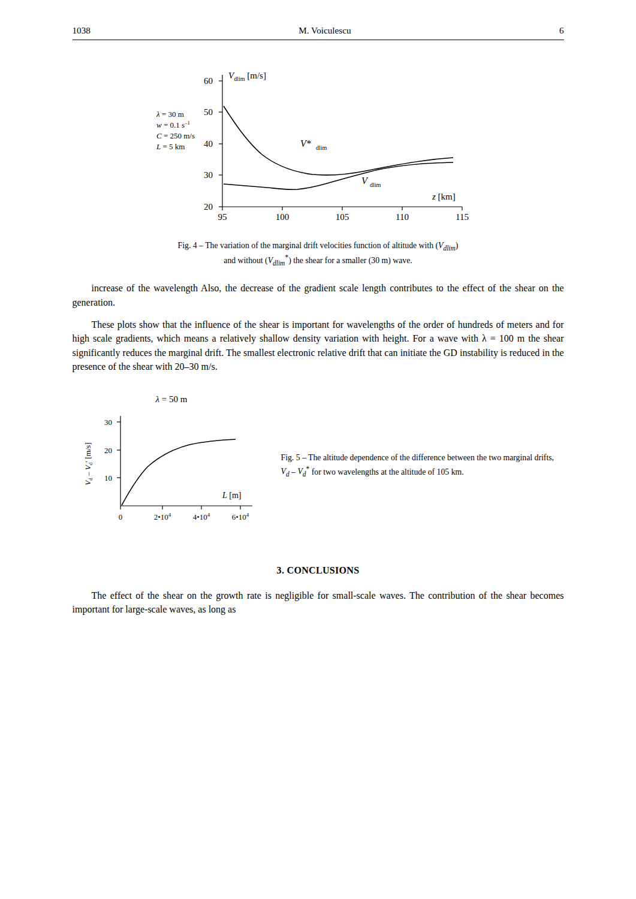1038 M. Voiculescu 6
60 50 40 30 20 Vdlim [m/s] 95 100 105 110 115 z [km] λ = 30 m w = 0.1 s–1 C = 250 m/s L = 5 km V* dlim V dlim
Fig. 4 – The variation of the marginal drift velocities function of altitude with (Vdlim)
and without (Vdlim*) the shear for a smaller (30 m) wave.
increase of the wavelength Also, the decrease of the gradient scale length contributes to the effect of the shear on the generation.
These plots show that the influence of the shear is important for wavelengths of the order of hundreds of meters and for high scale gradients, which means a relatively shallow density variation with height. For a wave with λ = 100 m the shear significantly reduces the marginal drift. The smallest electronic relative drift that can initiate the GD instability is reduced in the presence of the shear with 20–30 m/s.
λ = 50 m 30 20 10 Vd – Vd′ [m/s] 0 2•104 4•104 6•104 L [m]
Fig. 5 – The altitude dependence of the difference between the two marginal drifts, Vd – Vd* for two wavelengths at the altitude of 105 km.
3. CONCLUSIONS
The effect of the shear on the growth rate is negligible for small-scale waves. The contribution of the shear becomes important for large-scale waves, as long as